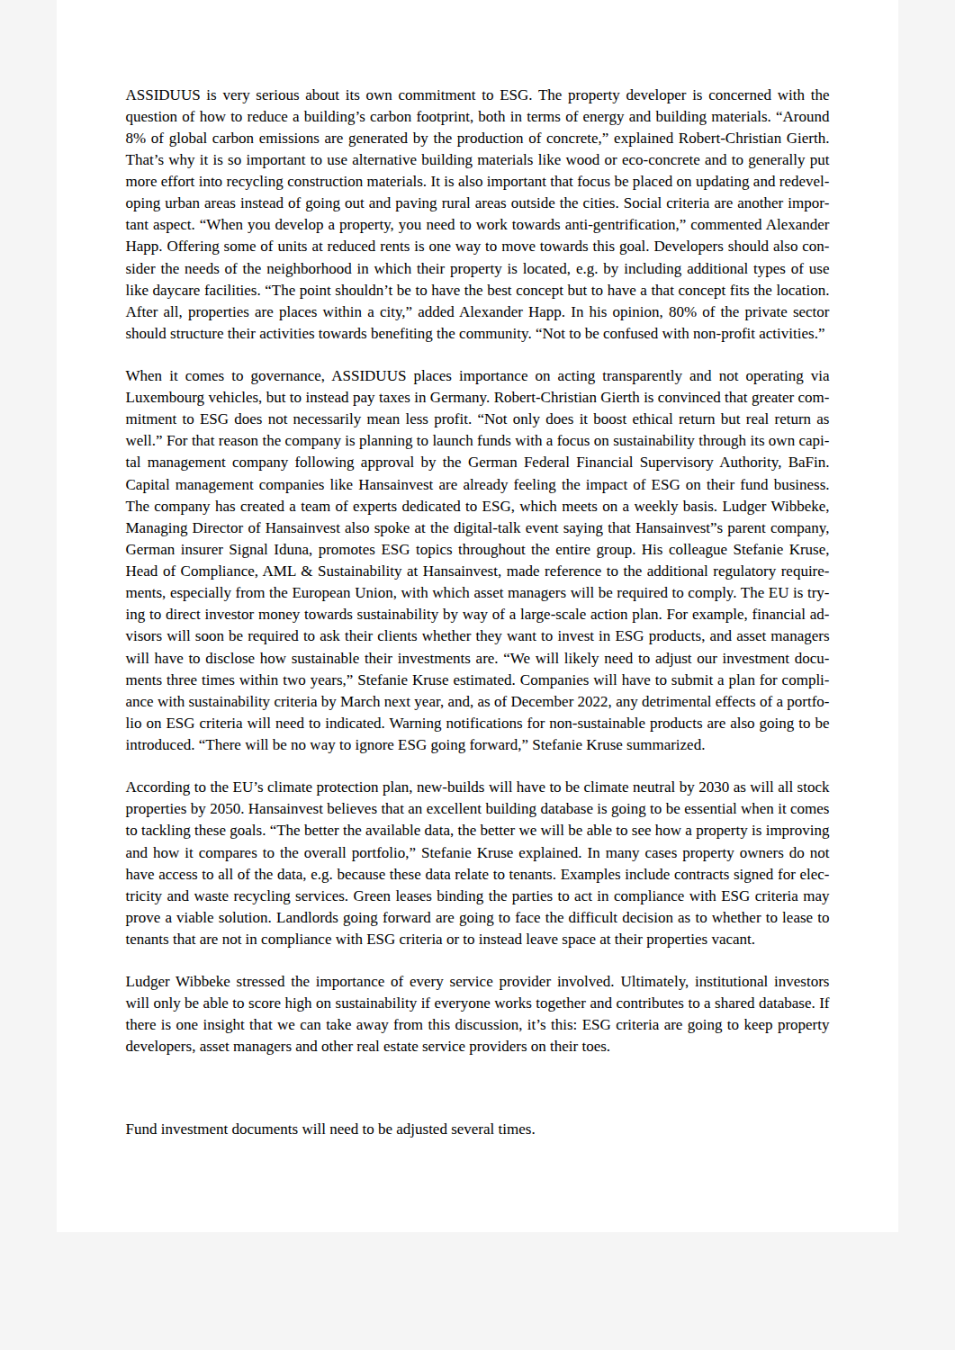ASSIDUUS is very serious about its own commitment to ESG. The property developer is concerned with the question of how to reduce a building’s carbon footprint, both in terms of energy and building materials. “Around 8% of global carbon emissions are generated by the production of concrete,” explained Robert-Christian Gierth. That’s why it is so important to use alternative building materials like wood or eco-concrete and to generally put more effort into recycling construction materials. It is also important that focus be placed on updating and redeveloping urban areas instead of going out and paving rural areas outside the cities. Social criteria are another important aspect. “When you develop a property, you need to work towards anti-gentrification,” commented Alexander Happ. Offering some of units at reduced rents is one way to move towards this goal. Developers should also consider the needs of the neighborhood in which their property is located, e.g. by including additional types of use like daycare facilities. “The point shouldn’t be to have the best concept but to have a that concept fits the location. After all, properties are places within a city,” added Alexander Happ. In his opinion, 80% of the private sector should structure their activities towards benefiting the community. “Not to be confused with non-profit activities.”
When it comes to governance, ASSIDUUS places importance on acting transparently and not operating via Luxembourg vehicles, but to instead pay taxes in Germany. Robert-Christian Gierth is convinced that greater commitment to ESG does not necessarily mean less profit. “Not only does it boost ethical return but real return as well.” For that reason the company is planning to launch funds with a focus on sustainability through its own capital management company following approval by the German Federal Financial Supervisory Authority, BaFin. Capital management companies like Hansainvest are already feeling the impact of ESG on their fund business. The company has created a team of experts dedicated to ESG, which meets on a weekly basis. Ludger Wibbeke, Managing Director of Hansainvest also spoke at the digital-talk event saying that Hansainvest”s parent company, German insurer Signal Iduna, promotes ESG topics throughout the entire group. His colleague Stefanie Kruse, Head of Compliance, AML & Sustainability at Hansainvest, made reference to the additional regulatory requirements, especially from the European Union, with which asset managers will be required to comply. The EU is trying to direct investor money towards sustainability by way of a large-scale action plan. For example, financial advisors will soon be required to ask their clients whether they want to invest in ESG products, and asset managers will have to disclose how sustainable their investments are. “We will likely need to adjust our investment documents three times within two years,” Stefanie Kruse estimated. Companies will have to submit a plan for compliance with sustainability criteria by March next year, and, as of December 2022, any detrimental effects of a portfolio on ESG criteria will need to indicated. Warning notifications for non-sustainable products are also going to be introduced. “There will be no way to ignore ESG going forward,” Stefanie Kruse summarized.
According to the EU’s climate protection plan, new-builds will have to be climate neutral by 2030 as will all stock properties by 2050. Hansainvest believes that an excellent building database is going to be essential when it comes to tackling these goals. “The better the available data, the better we will be able to see how a property is improving and how it compares to the overall portfolio,” Stefanie Kruse explained. In many cases property owners do not have access to all of the data, e.g. because these data relate to tenants. Examples include contracts signed for electricity and waste recycling services. Green leases binding the parties to act in compliance with ESG criteria may prove a viable solution. Landlords going forward are going to face the difficult decision as to whether to lease to tenants that are not in compliance with ESG criteria or to instead leave space at their properties vacant.
Ludger Wibbeke stressed the importance of every service provider involved. Ultimately, institutional investors will only be able to score high on sustainability if everyone works together and contributes to a shared database. If there is one insight that we can take away from this discussion, it’s this: ESG criteria are going to keep property developers, asset managers and other real estate service providers on their toes.
Fund investment documents will need to be adjusted several times.